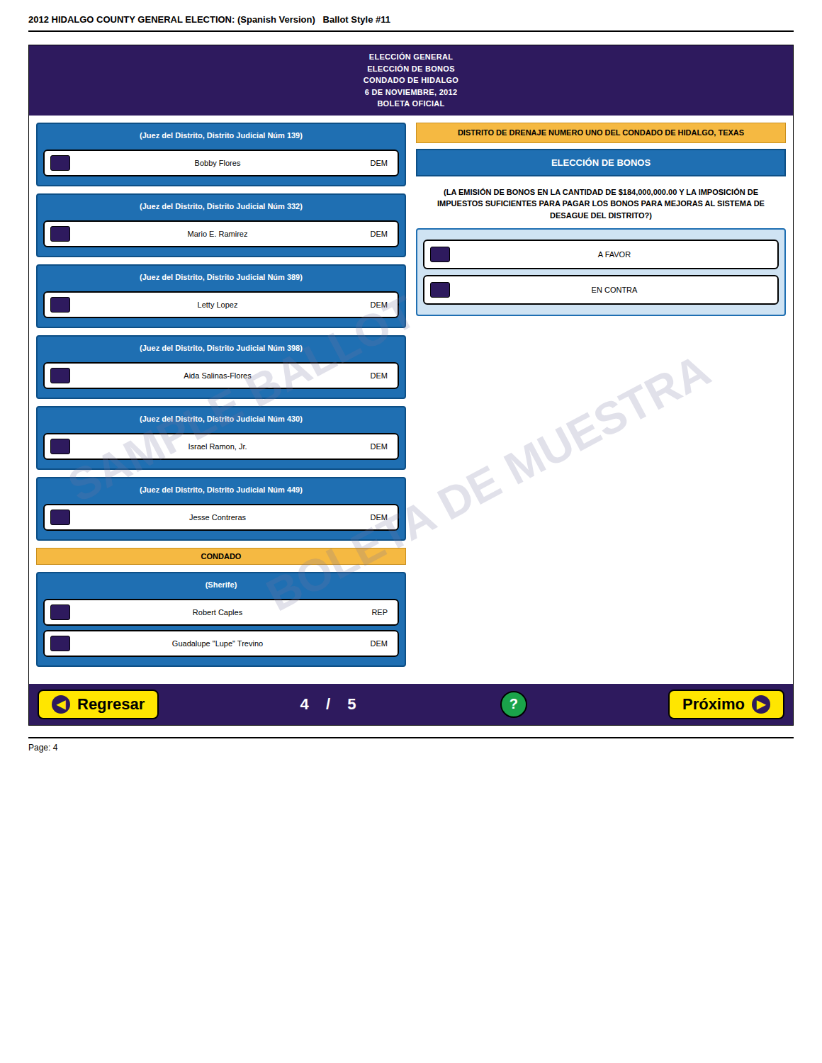2012 HIDALGO COUNTY GENERAL ELECTION: (Spanish Version) Ballot Style #11
ELECCIÓN GENERAL
ELECCIÓN DE BONOS
CONDADO DE HIDALGO
6 DE NOVIEMBRE, 2012
BOLETA OFICIAL
(Juez del Distrito, Distrito Judicial Núm 139)
Bobby Flores DEM
(Juez del Distrito, Distrito Judicial Núm 332)
Mario E. Ramirez DEM
(Juez del Distrito, Distrito Judicial Núm 389)
Letty Lopez DEM
(Juez del Distrito, Distrito Judicial Núm 398)
Aida Salinas-Flores DEM
(Juez del Distrito, Distrito Judicial Núm 430)
Israel Ramon, Jr. DEM
(Juez del Distrito, Distrito Judicial Núm 449)
Jesse Contreras DEM
CONDADO
(Sherife)
Robert Caples REP
Guadalupe "Lupe" Trevino DEM
DISTRITO DE DRENAJE NUMERO UNO DEL CONDADO DE HIDALGO, TEXAS
ELECCIÓN DE BONOS
(LA EMISIÓN DE BONOS EN LA CANTIDAD DE $184,000,000.00 Y LA IMPOSICIÓN DE IMPUESTOS SUFICIENTES PARA PAGAR LOS BONOS PARA MEJORAS AL SISTEMA DE DESAGUE DEL DISTRITO?)
A FAVOR
EN CONTRA
◀ Regresar
4 / 5
?
Próximo ▶
SAMPLE BALLOT
BOLETA DE MUESTRA
Page: 4